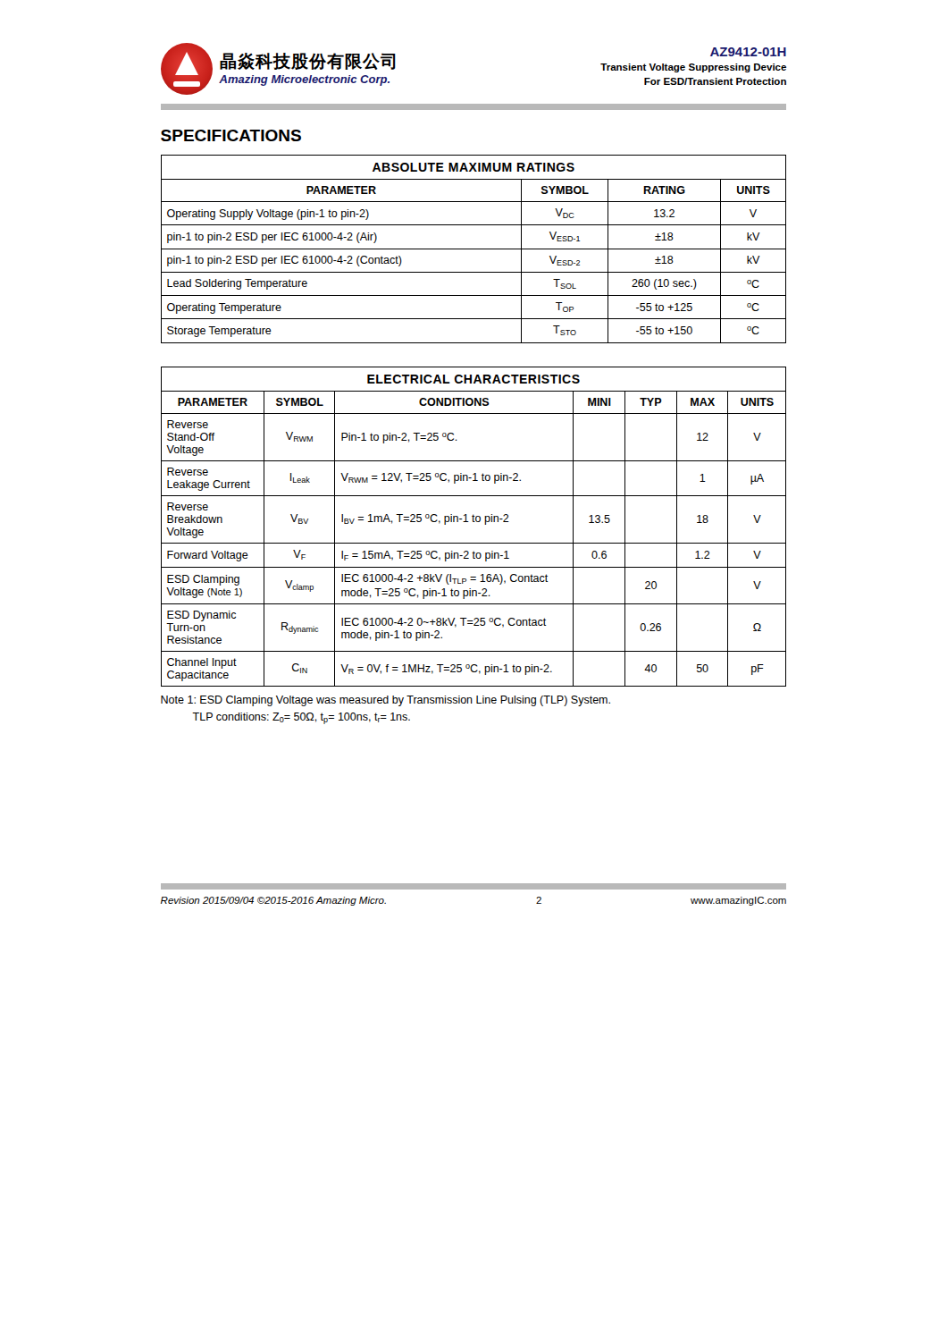晶焱科技股份有限公司
Amazing Microelectronic Corp.
AZ9412-01H
Transient Voltage Suppressing Device
For ESD/Transient Protection
SPECIFICATIONS
| ABSOLUTE MAXIMUM RATINGS |
| --- |
| PARAMETER | SYMBOL | RATING | UNITS |
| Operating Supply Voltage (pin-1 to pin-2) | V DC | 13.2 | V |
| pin-1 to pin-2 ESD per IEC 61000-4-2 (Air) | V ESD-1 | ±18 | kV |
| pin-1 to pin-2 ESD per IEC 61000-4-2 (Contact) | V ESD-2 | ±18 | kV |
| Lead Soldering Temperature | T SOL | 260 (10 sec.) | o C |
| Operating Temperature | T OP | -55 to +125 | o C |
| Storage Temperature | T STO | -55 to +150 | o C |
| ELECTRICAL CHARACTERISTICS |
| --- |
| PARAMETER | SYMBOL | CONDITIONS | MINI | TYP | MAX | UNITS |
| Reverse Stand-Off Voltage | V RWM | Pin-1 to pin-2, T=25 o C. | | | 12 | V |
| Reverse Leakage Current | I Leak | V RWM = 12V, T=25 o C, pin-1 to pin-2. | | | 1 | µA |
| Reverse Breakdown Voltage | V BV | I BV = 1mA, T=25 o C, pin-1 to pin-2 | 13.5 | | 18 | V |
| Forward Voltage | V F | I F = 15mA, T=25 o C, pin-2 to pin-1 | 0.6 | | 1.2 | V |
| ESD Clamping Voltage (Note 1) | V clamp | IEC 61000-4-2 +8kV (I TLP = 16A), Contact mode, T=25 o C, pin-1 to pin-2. | | 20 | | V |
| ESD Dynamic Turn-on Resistance | R dynamic | IEC 61000-4-2 0~+8kV, T=25 o C, Contact mode, pin-1 to pin-2. | | 0.26 | | Ω |
| Channel Input Capacitance | C IN | V R = 0V, f = 1MHz, T=25 o C, pin-1 to pin-2. | | 40 | 50 | pF |
Note 1: ESD Clamping Voltage was measured by Transmission Line Pulsing (TLP) System. TLP conditions: Z0= 50Ω, tp= 100ns, tr= 1ns.
Revision 2015/09/04 ©2015-2016 Amazing Micro.
2
www.amazingIC.com